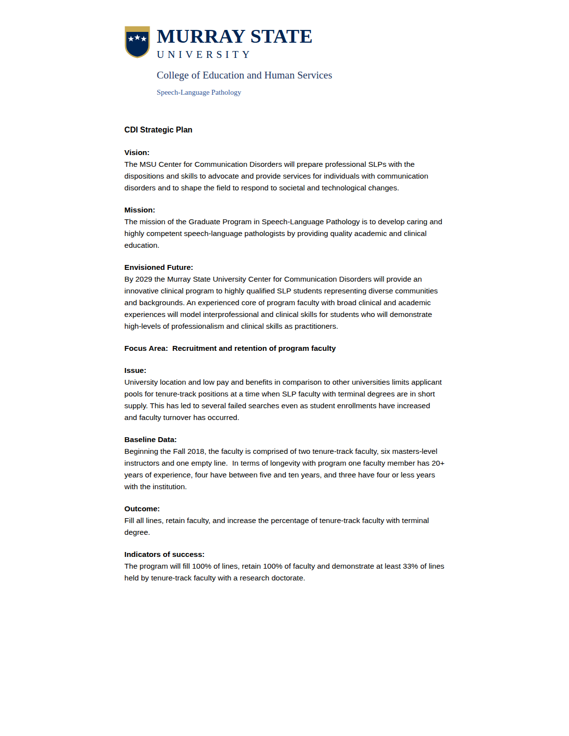MURRAY STATE
UNIVERSITY
College of Education and Human Services
Speech-Language Pathology
CDI Strategic Plan
Vision:
The MSU Center for Communication Disorders will prepare professional SLPs with the dispositions and skills to advocate and provide services for individuals with communication disorders and to shape the field to respond to societal and technological changes.
Mission:
The mission of the Graduate Program in Speech-Language Pathology is to develop caring and highly competent speech-language pathologists by providing quality academic and clinical education.
Envisioned Future:
By 2029 the Murray State University Center for Communication Disorders will provide an innovative clinical program to highly qualified SLP students representing diverse communities and backgrounds. An experienced core of program faculty with broad clinical and academic experiences will model interprofessional and clinical skills for students who will demonstrate high-levels of professionalism and clinical skills as practitioners.
Focus Area: Recruitment and retention of program faculty
Issue:
University location and low pay and benefits in comparison to other universities limits applicant pools for tenure-track positions at a time when SLP faculty with terminal degrees are in short supply. This has led to several failed searches even as student enrollments have increased and faculty turnover has occurred.
Baseline Data:
Beginning the Fall 2018, the faculty is comprised of two tenure-track faculty, six masters-level instructors and one empty line. In terms of longevity with program one faculty member has 20+ years of experience, four have between five and ten years, and three have four or less years with the institution.
Outcome:
Fill all lines, retain faculty, and increase the percentage of tenure-track faculty with terminal degree.
Indicators of success:
The program will fill 100% of lines, retain 100% of faculty and demonstrate at least 33% of lines held by tenure-track faculty with a research doctorate.